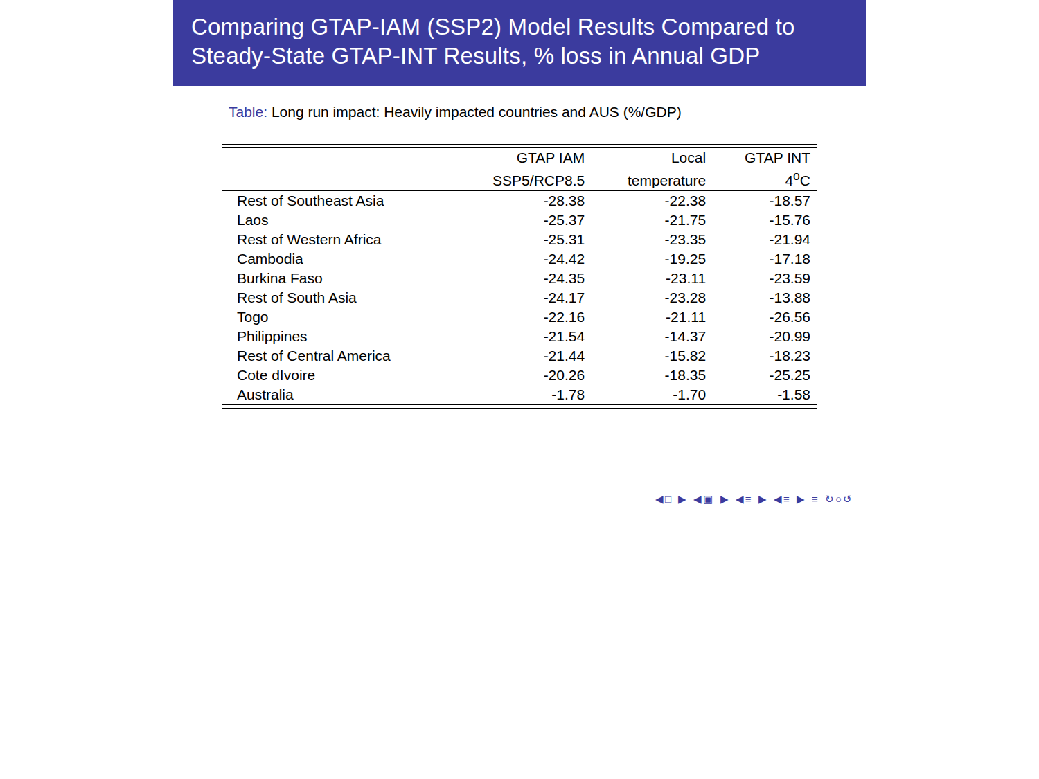Comparing GTAP-IAM (SSP2) Model Results Compared to Steady-State GTAP-INT Results, % loss in Annual GDP
Table: Long run impact: Heavily impacted countries and AUS (%/GDP)
| | GTAP IAM | Local | GTAP INT |
| --- | --- | --- | --- |
| | SSP5/RCP8.5 | temperature | 4 o C |
| Rest of Southeast Asia | -28.38 | -22.38 | -18.57 |
| Laos | -25.37 | -21.75 | -15.76 |
| Rest of Western Africa | -25.31 | -23.35 | -21.94 |
| Cambodia | -24.42 | -19.25 | -17.18 |
| Burkina Faso | -24.35 | -23.11 | -23.59 |
| Rest of South Asia | -24.17 | -23.28 | -13.88 |
| Togo | -22.16 | -21.11 | -26.56 |
| Philippines | -21.54 | -14.37 | -20.99 |
| Rest of Central America | -21.44 | -15.82 | -18.23 |
| Cote dIvoire | -20.26 | -18.35 | -25.25 |
| Australia | -1.78 | -1.70 | -1.58 |
◀□ ▶ ◀▣ ▶ ◀≡ ▶ ◀≡ ▶ ≡ ↻○↺